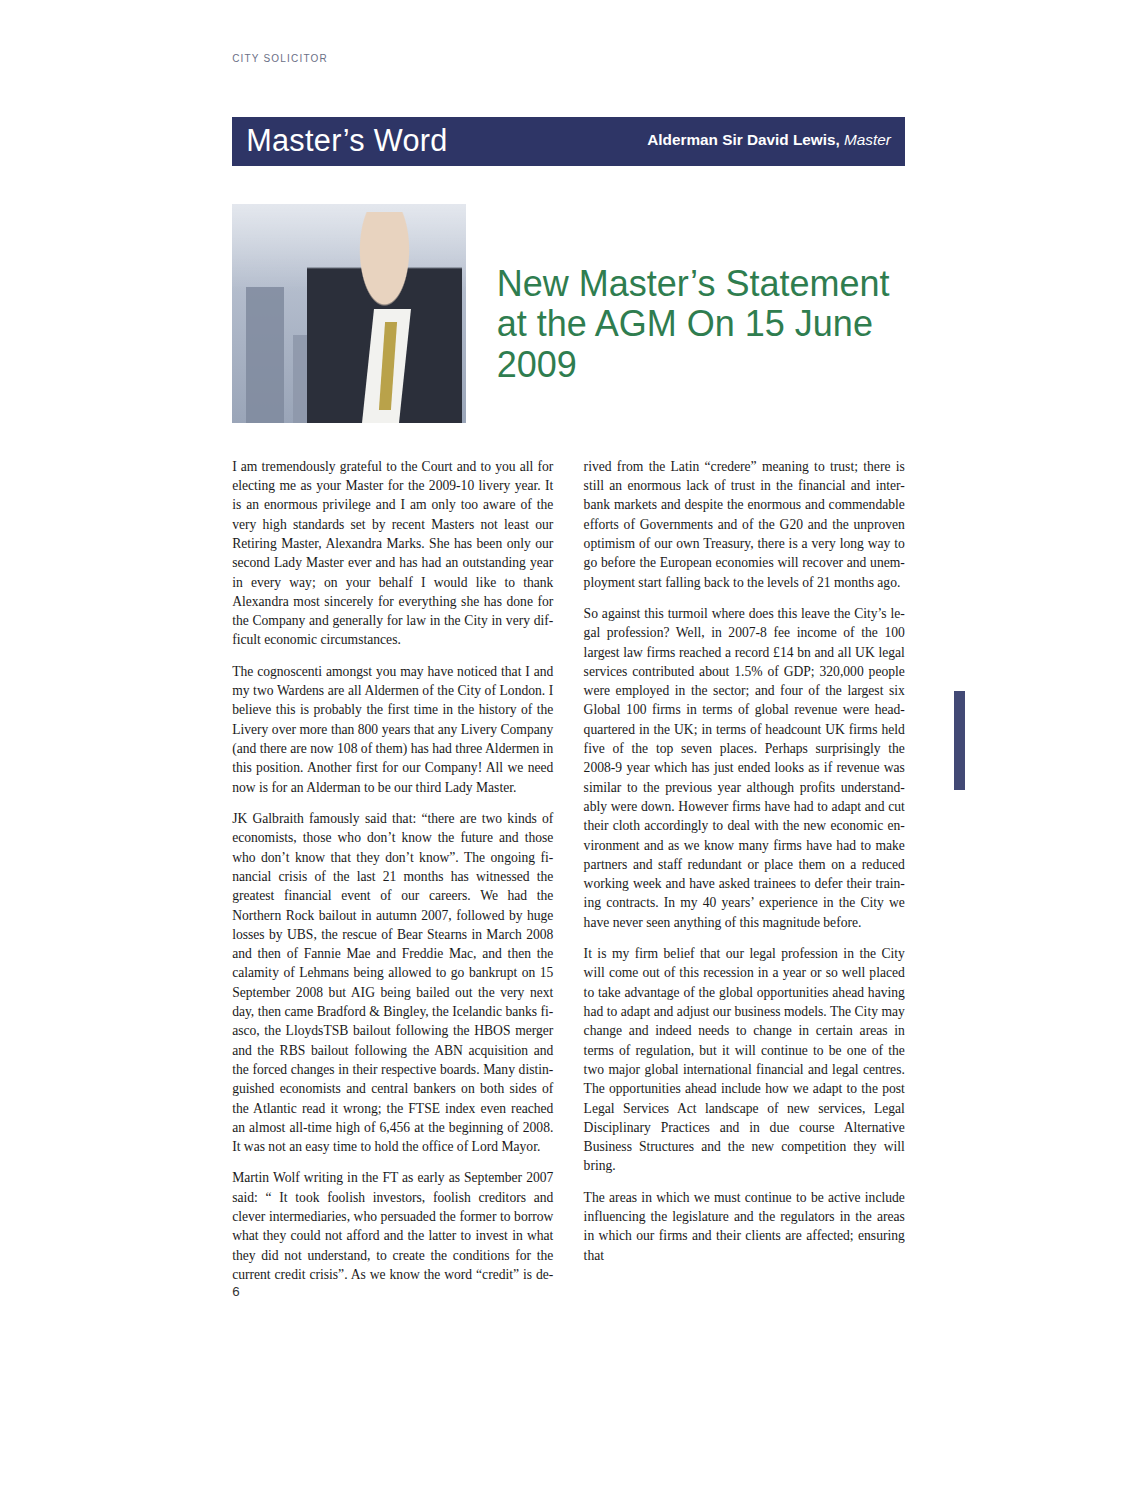City Solicitor
Master’s Word
Alderman Sir David Lewis, Master
New Master’s Statement at the AGM On 15 June 2009
I am tremendously grateful to the Court and to you all for electing me as your Master for the 2009-10 livery year. It is an enormous privilege and I am only too aware of the very high standards set by recent Masters not least our Retiring Master, Alexandra Marks. She has been only our second Lady Master ever and has had an outstanding year in every way; on your behalf I would like to thank Alexandra most sincerely for everything she has done for the Company and generally for law in the City in very difficult economic circumstances.
The cognoscenti amongst you may have noticed that I and my two Wardens are all Aldermen of the City of London. I believe this is probably the first time in the history of the Livery over more than 800 years that any Livery Company (and there are now 108 of them) has had three Aldermen in this position. Another first for our Company! All we need now is for an Alderman to be our third Lady Master.
JK Galbraith famously said that: “there are two kinds of economists, those who don’t know the future and those who don’t know that they don’t know”. The ongoing financial crisis of the last 21 months has witnessed the greatest financial event of our careers. We had the Northern Rock bailout in autumn 2007, followed by huge losses by UBS, the rescue of Bear Stearns in March 2008 and then of Fannie Mae and Freddie Mac, and then the calamity of Lehmans being allowed to go bankrupt on 15 September 2008 but AIG being bailed out the very next day, then came Bradford & Bingley, the Icelandic banks fiasco, the LloydsTSB bailout following the HBOS merger and the RBS bailout following the ABN acquisition and the forced changes in their respective boards. Many distinguished economists and central bankers on both sides of the Atlantic read it wrong; the FTSE index even reached an almost all-time high of 6,456 at the beginning of 2008. It was not an easy time to hold the office of Lord Mayor.
Martin Wolf writing in the FT as early as September 2007 said: “ It took foolish investors, foolish creditors and clever intermediaries, who persuaded the former to borrow what they could not afford and the latter to invest in what they did not understand, to create the conditions for the current credit crisis”. As we know the word “credit” is derived from the Latin “credere” meaning to trust; there is still an enormous lack of trust in the financial and inter-bank markets and despite the enormous and commendable efforts of Governments and of the G20 and the unproven optimism of our own Treasury, there is a very long way to go before the European economies will recover and unemployment start falling back to the levels of 21 months ago.
So against this turmoil where does this leave the City’s legal profession? Well, in 2007-8 fee income of the 100 largest law firms reached a record £14 bn and all UK legal services contributed about 1.5% of GDP; 320,000 people were employed in the sector; and four of the largest six Global 100 firms in terms of global revenue were headquartered in the UK; in terms of headcount UK firms held five of the top seven places. Perhaps surprisingly the 2008-9 year which has just ended looks as if revenue was similar to the previous year although profits understandably were down. However firms have had to adapt and cut their cloth accordingly to deal with the new economic environment and as we know many firms have had to make partners and staff redundant or place them on a reduced working week and have asked trainees to defer their training contracts. In my 40 years’ experience in the City we have never seen anything of this magnitude before.
It is my firm belief that our legal profession in the City will come out of this recession in a year or so well placed to take advantage of the global opportunities ahead having had to adapt and adjust our business models. The City may change and indeed needs to change in certain areas in terms of regulation, but it will continue to be one of the two major global international financial and legal centres. The opportunities ahead include how we adapt to the post Legal Services Act landscape of new services, Legal Disciplinary Practices and in due course Alternative Business Structures and the new competition they will bring.
The areas in which we must continue to be active include influencing the legislature and the regulators in the areas in which our firms and their clients are affected; ensuring that
6